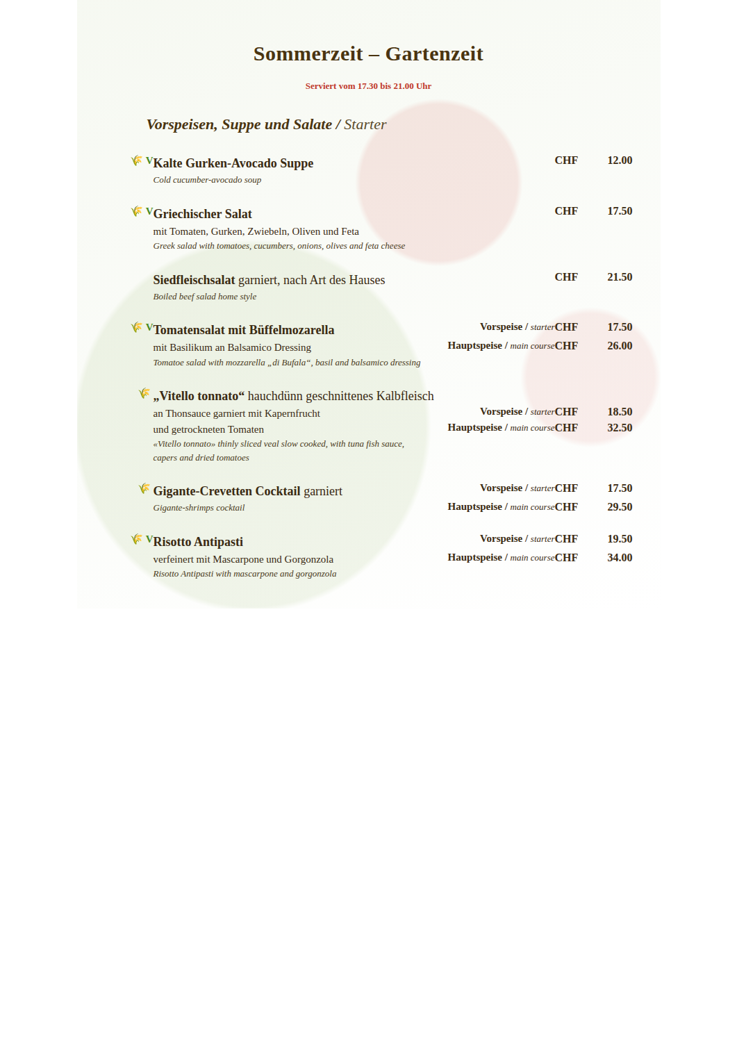Sommerzeit – Gartenzeit
Serviert vom 17.30 bis 21.00 Uhr
Vorspeisen, Suppe und Salate / Starter
| 🌾 V | Kalte Gurken-Avocado Suppe | | CHF | 12.00 |
| | Cold cucumber-avocado soup | | | |
| 🌾 V | Griechischer Salat | | CHF | 17.50 |
| | mit Tomaten, Gurken, Zwiebeln, Oliven und Feta Greek salad with tomatoes, cucumbers, onions, olives and feta cheese | | | |
| | Siedfleischsalat garniert, nach Art des Hauses | | CHF | 21.50 |
| | Boiled beef salad home style | | | |
| 🌾 V | Tomatensalat mit Büffelmozarella | Vorspeise / starter | CHF | 17.50 |
| | mit Basilikum an Balsamico Dressing | Hauptspeise / main course | CHF | 26.00 |
| | Tomatoe salad with mozzarella „di Bufala“, basil and balsamico dressing | | | |
| 🌾 | „Vitello tonnato“ hauchdünn geschnittenes Kalbfleisch | | | |
| | an Thonsauce garniert mit Kapernfrucht | Vorspeise / starter | CHF | 18.50 |
| | und getrockneten Tomaten | Hauptspeise / main course | CHF | 32.50 |
| | «Vitello tonnato» thinly sliced veal slow cooked, with tuna fish sauce, capers and dried tomatoes | | | |
| 🌾 | Gigante-Crevetten Cocktail garniert | Vorspeise / starter | CHF | 17.50 |
| | Gigante-shrimps cocktail | Hauptspeise / main course | CHF | 29.50 |
| 🌾 V | Risotto Antipasti | Vorspeise / starter | CHF | 19.50 |
| | verfeinert mit Mascarpone und Gorgonzola | Hauptspeise / main course | CHF | 34.00 |
| | Risotto Antipasti with mascarpone and gorgonzola | | | |